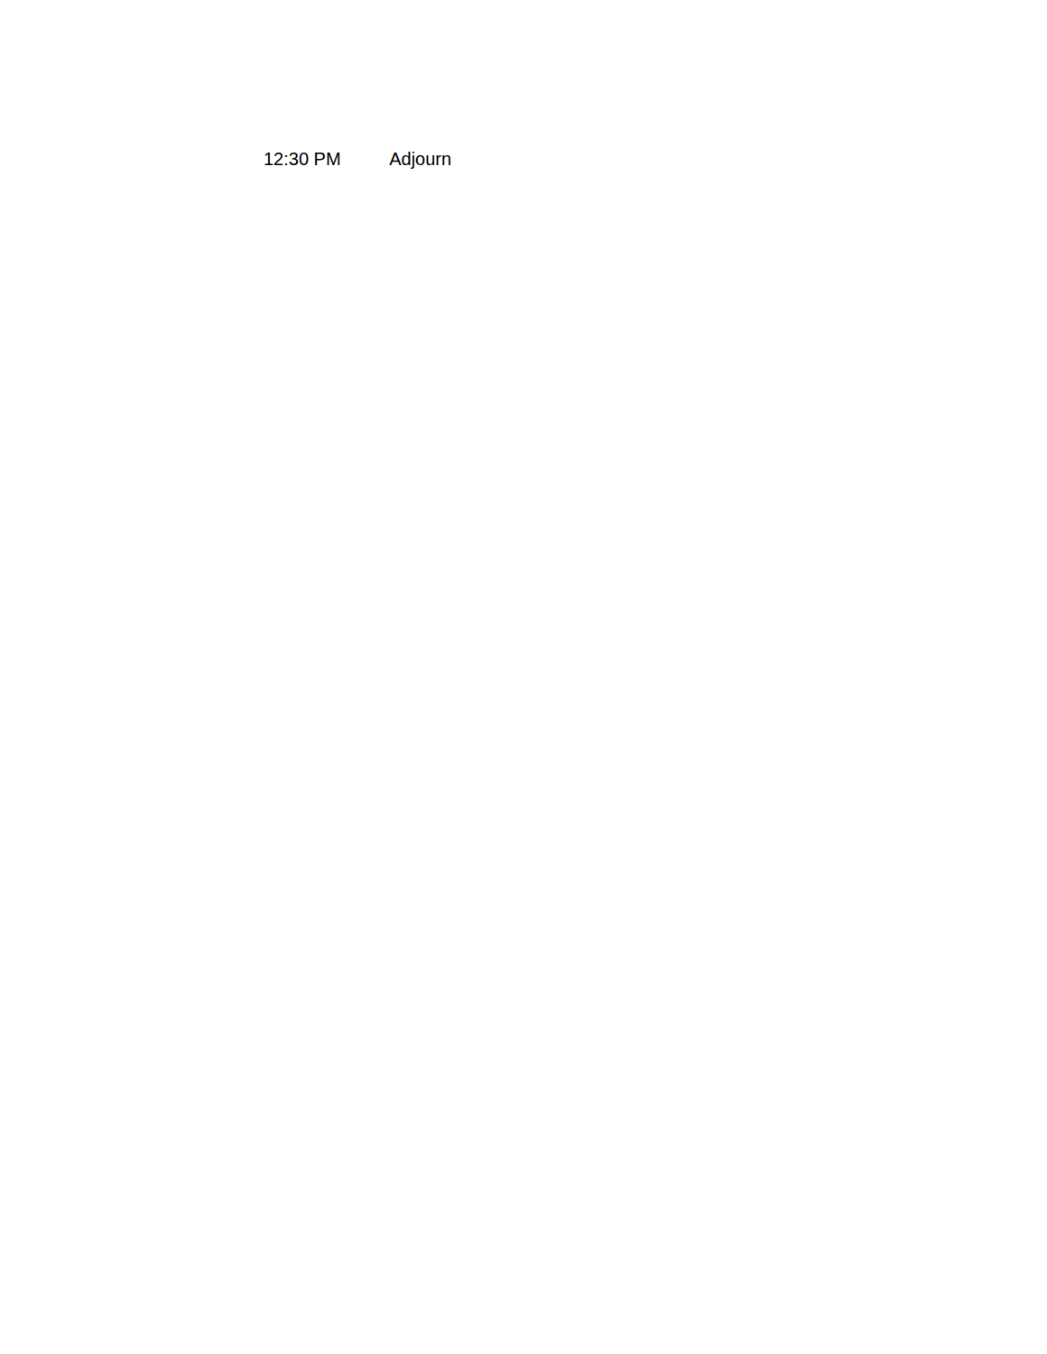12:30 PMAdjourn